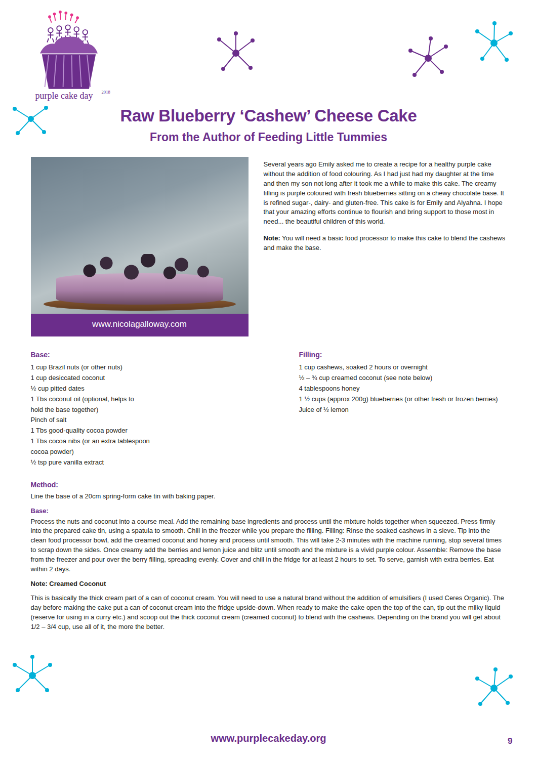purple cake day 2018
Raw Blueberry ‘Cashew’ Cheese Cake
From the Author of Feeding Little Tummies
www.nicolagalloway.com
Several years ago Emily asked me to create a recipe for a healthy purple cake without the addition of food colouring. As I had just had my daughter at the time and then my son not long after it took me a while to make this cake. The creamy filling is purple coloured with fresh blueberries sitting on a chewy chocolate base. It is refined sugar-, dairy- and gluten-free. This cake is for Emily and Alyahna. I hope that your amazing efforts continue to flourish and bring support to those most in need... the beautiful children of this world.
Note: You will need a basic food processor to make this cake to blend the cashews and make the base.
Base:
1 cup Brazil nuts (or other nuts)
1 cup desiccated coconut
½ cup pitted dates
1 Tbs coconut oil (optional, helps to
hold the base together)
Pinch of salt
1 Tbs good-quality cocoa powder
1 Tbs cocoa nibs (or an extra tablespoon
cocoa powder)
½ tsp pure vanilla extract
Filling:
1 cup cashews, soaked 2 hours or overnight
½ – ¾ cup creamed coconut (see note below)
4 tablespoons honey
1 ½ cups (approx 200g) blueberries (or other fresh or frozen berries)
Juice of ½ lemon
Method:
Line the base of a 20cm spring-form cake tin with baking paper.
Base:
Process the nuts and coconut into a course meal. Add the remaining base ingredients and process until the mixture holds together when squeezed. Press firmly into the prepared cake tin, using a spatula to smooth. Chill in the freezer while you prepare the filling. Filling: Rinse the soaked cashews in a sieve. Tip into the clean food processor bowl, add the creamed coconut and honey and process until smooth. This will take 2-3 minutes with the machine running, stop several times to scrap down the sides. Once creamy add the berries and lemon juice and blitz until smooth and the mixture is a vivid purple colour. Assemble: Remove the base from the freezer and pour over the berry filling, spreading evenly. Cover and chill in the fridge for at least 2 hours to set. To serve, garnish with extra berries. Eat within 2 days.
Note: Creamed Coconut
This is basically the thick cream part of a can of coconut cream. You will need to use a natural brand without the addition of emulsifiers (I used Ceres Organic). The day before making the cake put a can of coconut cream into the fridge upside-down. When ready to make the cake open the top of the can, tip out the milky liquid (reserve for using in a curry etc.) and scoop out the thick coconut cream (creamed coconut) to blend with the cashews. Depending on the brand you will get about 1/2 – 3/4 cup, use all of it, the more the better.
www.purplecakeday.org
9